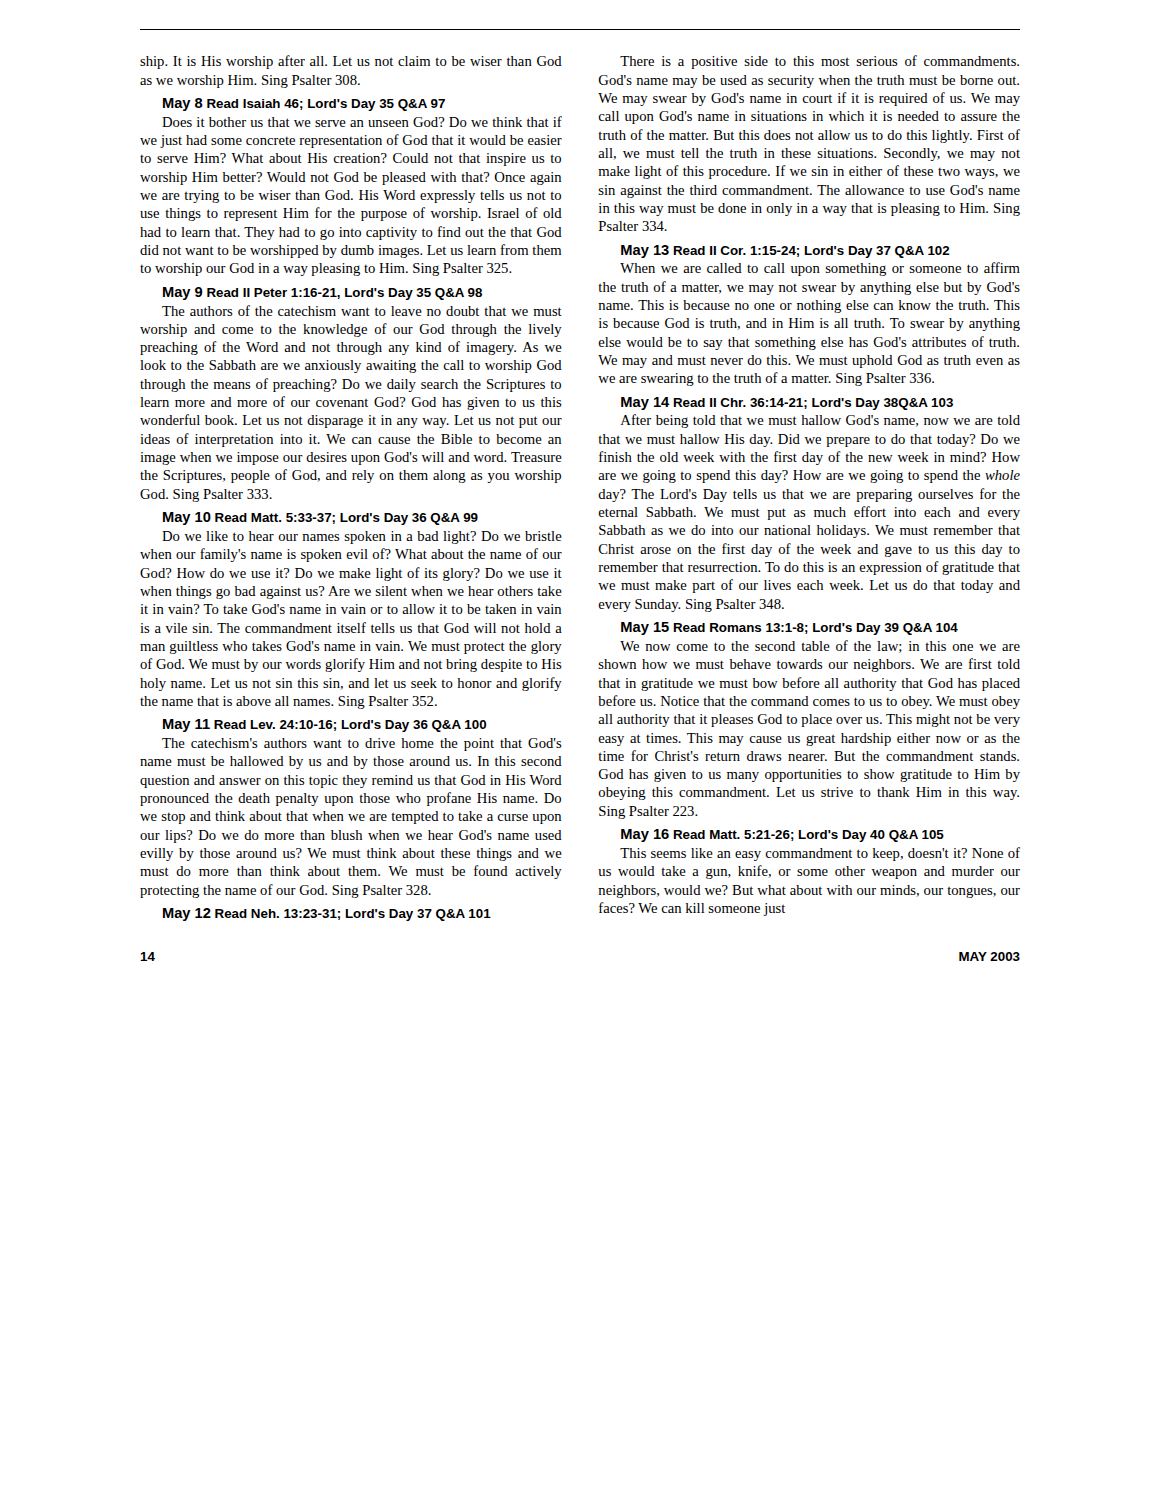ship. It is His worship after all. Let us not claim to be wiser than God as we worship Him. Sing Psalter 308.
May 8 Read Isaiah 46; Lord's Day 35 Q&A 97
Does it bother us that we serve an unseen God? Do we think that if we just had some concrete representation of God that it would be easier to serve Him? What about His creation? Could not that inspire us to worship Him better? Would not God be pleased with that? Once again we are trying to be wiser than God. His Word expressly tells us not to use things to represent Him for the purpose of worship. Israel of old had to learn that. They had to go into captivity to find out the that God did not want to be worshipped by dumb images. Let us learn from them to worship our God in a way pleasing to Him. Sing Psalter 325.
May 9 Read II Peter 1:16-21, Lord's Day 35 Q&A 98
The authors of the catechism want to leave no doubt that we must worship and come to the knowledge of our God through the lively preaching of the Word and not through any kind of imagery. As we look to the Sabbath are we anxiously awaiting the call to worship God through the means of preaching? Do we daily search the Scriptures to learn more and more of our covenant God? God has given to us this wonderful book. Let us not disparage it in any way. Let us not put our ideas of interpretation into it. We can cause the Bible to become an image when we impose our desires upon God's will and word. Treasure the Scriptures, people of God, and rely on them along as you worship God. Sing Psalter 333.
May 10 Read Matt. 5:33-37; Lord's Day 36 Q&A 99
Do we like to hear our names spoken in a bad light? Do we bristle when our family's name is spoken evil of? What about the name of our God? How do we use it? Do we make light of its glory? Do we use it when things go bad against us? Are we silent when we hear others take it in vain? To take God's name in vain or to allow it to be taken in vain is a vile sin. The commandment itself tells us that God will not hold a man guiltless who takes God's name in vain. We must protect the glory of God. We must by our words glorify Him and not bring despite to His holy name. Let us not sin this sin, and let us seek to honor and glorify the name that is above all names. Sing Psalter 352.
May 11 Read Lev. 24:10-16; Lord's Day 36 Q&A 100
The catechism's authors want to drive home the point that God's name must be hallowed by us and by those around us. In this second question and answer on this topic they remind us that God in His Word pronounced the death penalty upon those who profane His name. Do we stop and think about that when we are tempted to take a curse upon our lips? Do we do more than blush when we hear God's name used evilly by those around us? We must think about these things and we must do more than think about them. We must be found actively protecting the name of our God. Sing Psalter 328.
May 12 Read Neh. 13:23-31; Lord's Day 37 Q&A 101
There is a positive side to this most serious of commandments. God's name may be used as security when the truth must be borne out. We may swear by God's name in court if it is required of us. We may call upon God's name in situations in which it is needed to assure the truth of the matter. But this does not allow us to do this lightly. First of all, we must tell the truth in these situations. Secondly, we may not make light of this procedure. If we sin in either of these two ways, we sin against the third commandment. The allowance to use God's name in this way must be done in only in a way that is pleasing to Him. Sing Psalter 334.
May 13 Read II Cor. 1:15-24; Lord's Day 37 Q&A 102
When we are called to call upon something or someone to affirm the truth of a matter, we may not swear by anything else but by God's name. This is because no one or nothing else can know the truth. This is because God is truth, and in Him is all truth. To swear by anything else would be to say that something else has God's attributes of truth. We may and must never do this. We must uphold God as truth even as we are swearing to the truth of a matter. Sing Psalter 336.
May 14 Read II Chr. 36:14-21; Lord's Day 38Q&A 103
After being told that we must hallow God's name, now we are told that we must hallow His day. Did we prepare to do that today? Do we finish the old week with the first day of the new week in mind? How are we going to spend this day? How are we going to spend the whole day? The Lord's Day tells us that we are preparing ourselves for the eternal Sabbath. We must put as much effort into each and every Sabbath as we do into our national holidays. We must remember that Christ arose on the first day of the week and gave to us this day to remember that resurrection. To do this is an expression of gratitude that we must make part of our lives each week. Let us do that today and every Sunday. Sing Psalter 348.
May 15 Read Romans 13:1-8; Lord's Day 39 Q&A 104
We now come to the second table of the law; in this one we are shown how we must behave towards our neighbors. We are first told that in gratitude we must bow before all authority that God has placed before us. Notice that the command comes to us to obey. We must obey all authority that it pleases God to place over us. This might not be very easy at times. This may cause us great hardship either now or as the time for Christ's return draws nearer. But the commandment stands. God has given to us many opportunities to show gratitude to Him by obeying this commandment. Let us strive to thank Him in this way. Sing Psalter 223.
May 16 Read Matt. 5:21-26; Lord's Day 40 Q&A 105
This seems like an easy commandment to keep, doesn't it? None of us would take a gun, knife, or some other weapon and murder our neighbors, would we? But what about with our minds, our tongues, our faces? We can kill someone just
14 MAY 2003